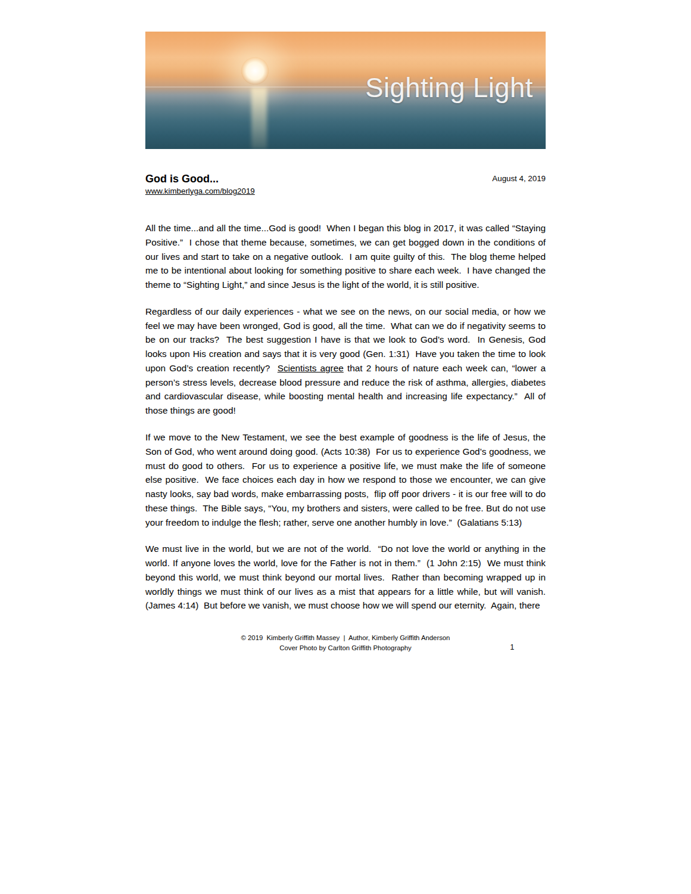Sighting Light
God is Good...
www.kimberlyga.com/blog2019
August 4, 2019
All the time...and all the time...God is good! When I began this blog in 2017, it was called “Staying Positive.” I chose that theme because, sometimes, we can get bogged down in the conditions of our lives and start to take on a negative outlook. I am quite guilty of this. The blog theme helped me to be intentional about looking for something positive to share each week. I have changed the theme to “Sighting Light,” and since Jesus is the light of the world, it is still positive.
Regardless of our daily experiences - what we see on the news, on our social media, or how we feel we may have been wronged, God is good, all the time. What can we do if negativity seems to be on our tracks? The best suggestion I have is that we look to God’s word. In Genesis, God looks upon His creation and says that it is very good (Gen. 1:31) Have you taken the time to look upon God’s creation recently? Scientists agree that 2 hours of nature each week can, “lower a person’s stress levels, decrease blood pressure and reduce the risk of asthma, allergies, diabetes and cardiovascular disease, while boosting mental health and increasing life expectancy.” All of those things are good!
If we move to the New Testament, we see the best example of goodness is the life of Jesus, the Son of God, who went around doing good. (Acts 10:38) For us to experience God’s goodness, we must do good to others. For us to experience a positive life, we must make the life of someone else positive. We face choices each day in how we respond to those we encounter, we can give nasty looks, say bad words, make embarrassing posts, flip off poor drivers - it is our free will to do these things. The Bible says, “You, my brothers and sisters, were called to be free. But do not use your freedom to indulge the flesh; rather, serve one another humbly in love.” (Galatians 5:13)
We must live in the world, but we are not of the world. “Do not love the world or anything in the world. If anyone loves the world, love for the Father is not in them.” (1 John 2:15) We must think beyond this world, we must think beyond our mortal lives. Rather than becoming wrapped up in worldly things we must think of our lives as a mist that appears for a little while, but will vanish. (James 4:14) But before we vanish, we must choose how we will spend our eternity. Again, there
© 2019 Kimberly Griffith Massey | Author, Kimberly Griffith Anderson
Cover Photo by Carlton Griffith Photography
1